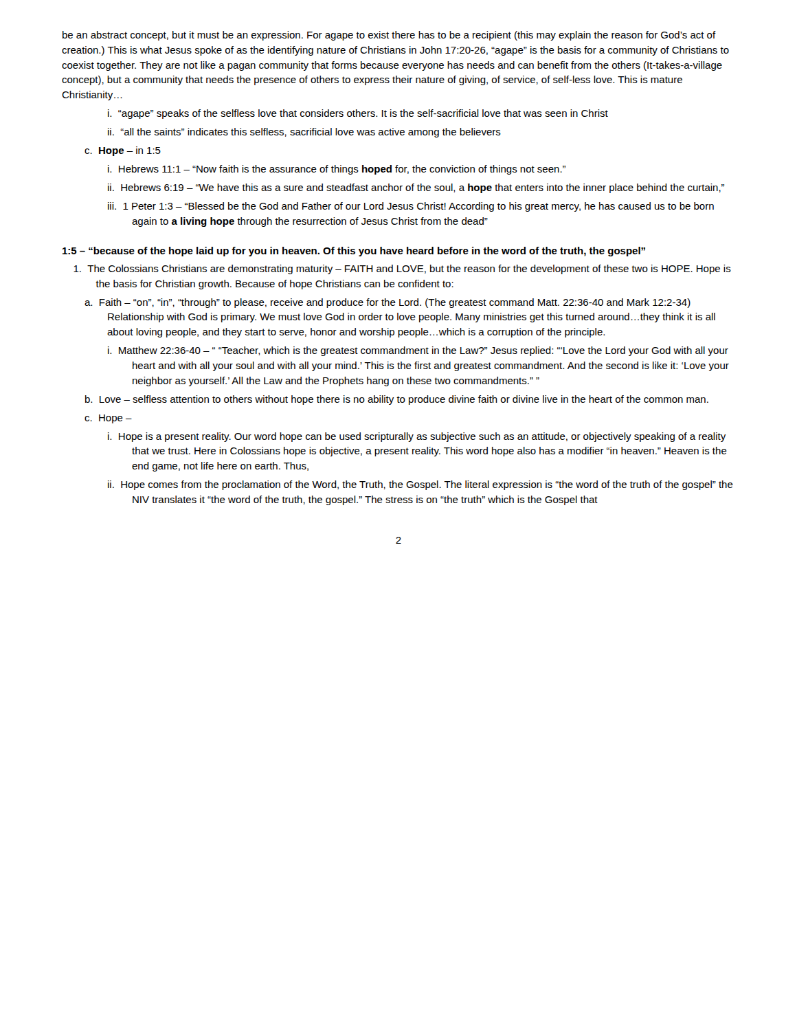be an abstract concept, but it must be an expression. For agape to exist there has to be a recipient (this may explain the reason for God’s act of creation.) This is what Jesus spoke of as the identifying nature of Christians in John 17:20-26, “agape” is the basis for a community of Christians to coexist together. They are not like a pagan community that forms because everyone has needs and can benefit from the others (It-takes-a-village concept), but a community that needs the presence of others to express their nature of giving, of service, of self-less love. This is mature Christianity…
i. “agape” speaks of the selfless love that considers others. It is the self-sacrificial love that was seen in Christ
ii. “all the saints” indicates this selfless, sacrificial love was active among the believers
c. Hope – in 1:5
i. Hebrews 11:1 – “Now faith is the assurance of things hoped for, the conviction of things not seen.”
ii. Hebrews 6:19 – “We have this as a sure and steadfast anchor of the soul, a hope that enters into the inner place behind the curtain,”
iii. 1 Peter 1:3 – “Blessed be the God and Father of our Lord Jesus Christ! According to his great mercy, he has caused us to be born again to a living hope through the resurrection of Jesus Christ from the dead”
1:5 – “because of the hope laid up for you in heaven. Of this you have heard before in the word of the truth, the gospel”
1. The Colossians Christians are demonstrating maturity – FAITH and LOVE, but the reason for the development of these two is HOPE. Hope is the basis for Christian growth. Because of hope Christians can be confident to:
a. Faith – “on”, “in”, “through” to please, receive and produce for the Lord. (The greatest command Matt. 22:36-40 and Mark 12:2-34) Relationship with God is primary. We must love God in order to love people. Many ministries get this turned around…they think it is all about loving people, and they start to serve, honor and worship people…which is a corruption of the principle.
i. Matthew 22:36-40 – “ “Teacher, which is the greatest commandment in the Law?” Jesus replied: “‘Love the Lord your God with all your heart and with all your soul and with all your mind.’ This is the first and greatest commandment. And the second is like it: ‘Love your neighbor as yourself.’ All the Law and the Prophets hang on these two commandments.” ”
b. Love – selfless attention to others without hope there is no ability to produce divine faith or divine live in the heart of the common man.
c. Hope –
i. Hope is a present reality. Our word hope can be used scripturally as subjective such as an attitude, or objectively speaking of a reality that we trust. Here in Colossians hope is objective, a present reality. This word hope also has a modifier “in heaven.” Heaven is the end game, not life here on earth. Thus,
ii. Hope comes from the proclamation of the Word, the Truth, the Gospel. The literal expression is “the word of the truth of the gospel” the NIV translates it “the word of the truth, the gospel.” The stress is on “the truth” which is the Gospel that
2